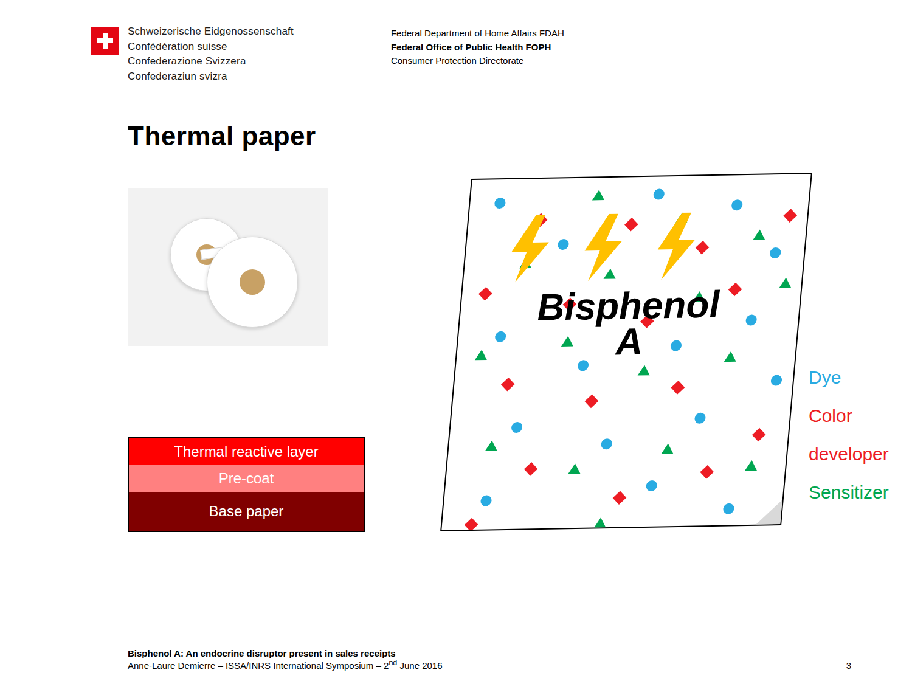Schweizerische Eidgenossenschaft
Confédération suisse
Confederazione Svizzera
Confederaziun svizra
Federal Department of Home Affairs FDAH
Federal Office of Public Health FOPH
Consumer Protection Directorate
Thermal paper
Thermal reactive layer
Pre-coat
Base paper
Bisphenol A
Dye
Color developer
Sensitizer
Bisphenol A: An endocrine disruptor present in sales receipts
Anne-Laure Demierre – ISSA/INRS International Symposium – 2nd June 2016 3